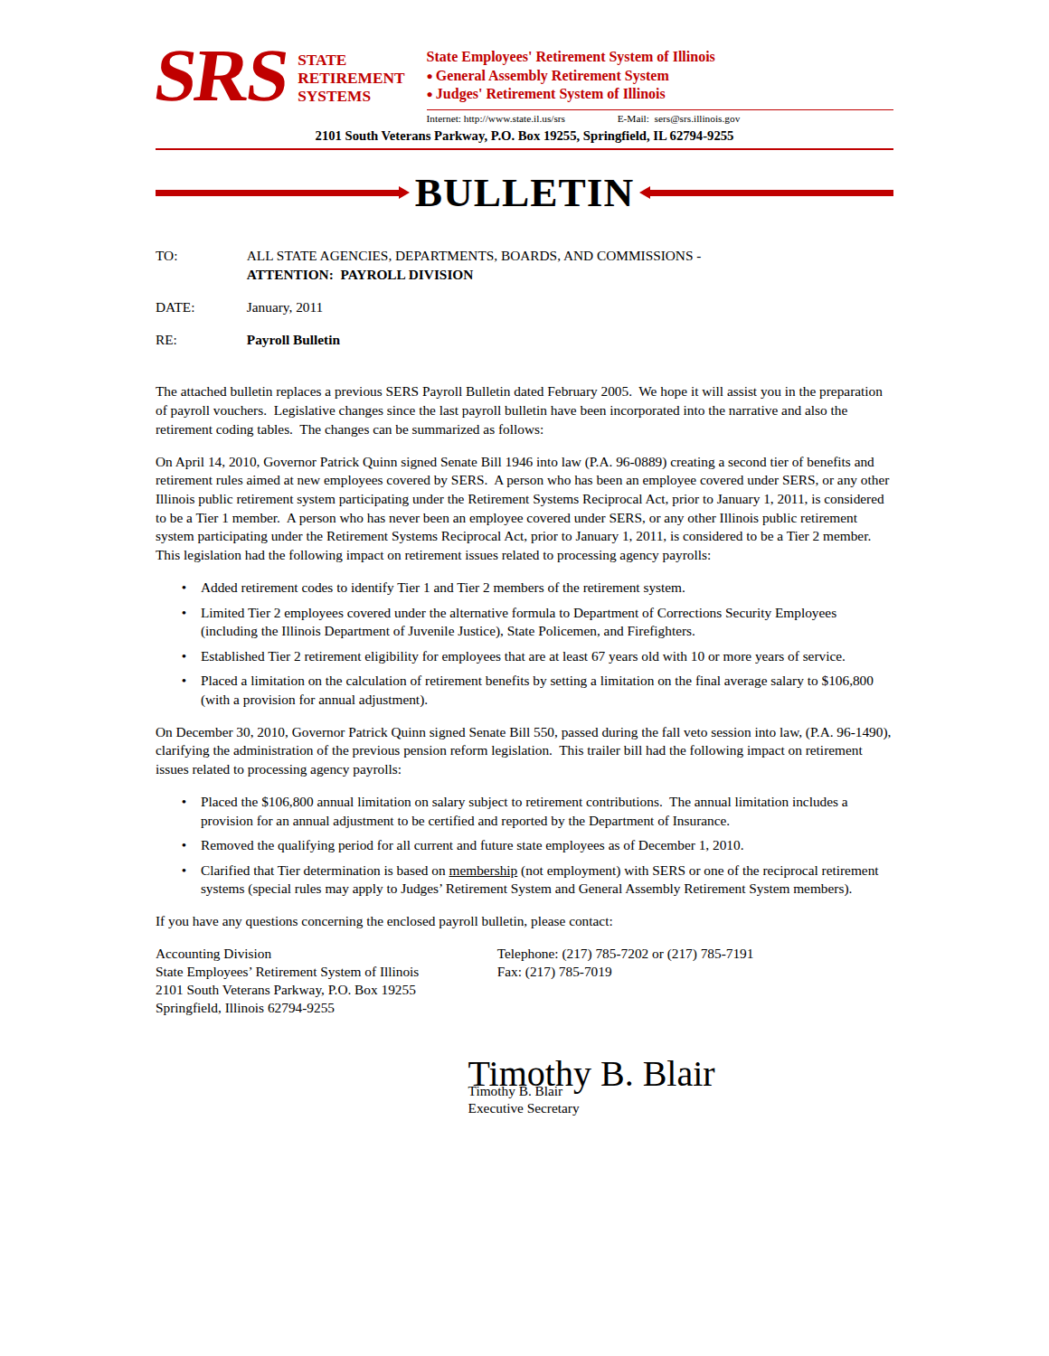SRS
STATE
RETIREMENT
SYSTEMS
State Employees' Retirement System of Illinois
General Assembly Retirement System
Judges' Retirement System of Illinois
Internet: http://www.state.il.us/srs E-Mail: sers@srs.illinois.gov
2101 South Veterans Parkway, P.O. Box 19255, Springfield, IL 62794-9255
BULLETIN
| TO: | ALL STATE AGENCIES, DEPARTMENTS, BOARDS, AND COMMISSIONS - ATTENTION: PAYROLL DIVISION |
| DATE: | January, 2011 |
| RE: | Payroll Bulletin |
The attached bulletin replaces a previous SERS Payroll Bulletin dated February 2005. We hope it will assist you in the preparation of payroll vouchers. Legislative changes since the last payroll bulletin have been incorporated into the narrative and also the retirement coding tables. The changes can be summarized as follows:
On April 14, 2010, Governor Patrick Quinn signed Senate Bill 1946 into law (P.A. 96-0889) creating a second tier of benefits and retirement rules aimed at new employees covered by SERS. A person who has been an employee covered under SERS, or any other Illinois public retirement system participating under the Retirement Systems Reciprocal Act, prior to January 1, 2011, is considered to be a Tier 1 member. A person who has never been an employee covered under SERS, or any other Illinois public retirement system participating under the Retirement Systems Reciprocal Act, prior to January 1, 2011, is considered to be a Tier 2 member. This legislation had the following impact on retirement issues related to processing agency payrolls:
Added retirement codes to identify Tier 1 and Tier 2 members of the retirement system.
Limited Tier 2 employees covered under the alternative formula to Department of Corrections Security Employees (including the Illinois Department of Juvenile Justice), State Policemen, and Firefighters.
Established Tier 2 retirement eligibility for employees that are at least 67 years old with 10 or more years of service.
Placed a limitation on the calculation of retirement benefits by setting a limitation on the final average salary to $106,800 (with a provision for annual adjustment).
On December 30, 2010, Governor Patrick Quinn signed Senate Bill 550, passed during the fall veto session into law, (P.A. 96-1490), clarifying the administration of the previous pension reform legislation. This trailer bill had the following impact on retirement issues related to processing agency payrolls:
Placed the $106,800 annual limitation on salary subject to retirement contributions. The annual limitation includes a provision for an annual adjustment to be certified and reported by the Department of Insurance.
Removed the qualifying period for all current and future state employees as of December 1, 2010.
Clarified that Tier determination is based on membership (not employment) with SERS or one of the reciprocal retirement systems (special rules may apply to Judges’ Retirement System and General Assembly Retirement System members).
If you have any questions concerning the enclosed payroll bulletin, please contact:
Accounting Division
State Employees’ Retirement System of Illinois
2101 South Veterans Parkway, P.O. Box 19255
Springfield, Illinois 62794-9255
Telephone: (217) 785-7202 or (217) 785-7191
Fax: (217) 785-7019
Timothy B. Blair
Timothy B. Blair
Executive Secretary